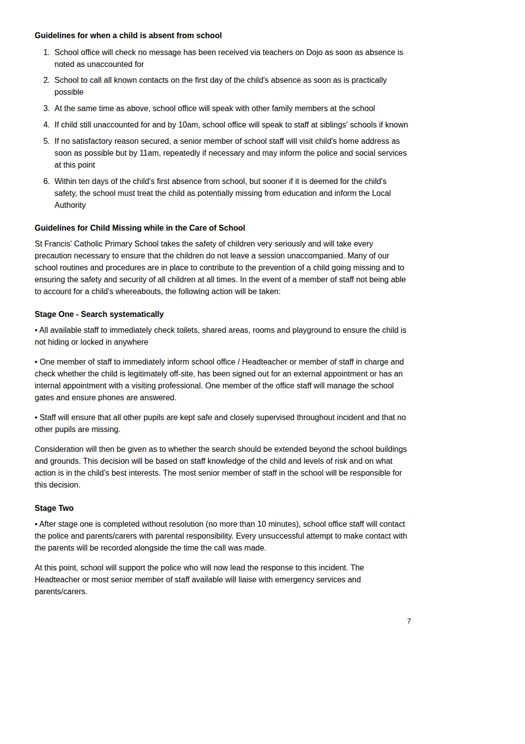Guidelines for when a child is absent from school
School office will check no message has been received via teachers on Dojo as soon as absence is noted as unaccounted for
School to call all known contacts on the first day of the child's absence as soon as is practically possible
At the same time as above, school office will speak with other family members at the school
If child still unaccounted for and by 10am, school office will speak to staff at siblings' schools if known
If no satisfactory reason secured, a senior member of school staff will visit child's home address as soon as possible but by 11am, repeatedly if necessary and may inform the police and social services at this point
Within ten days of the child's first absence from school, but sooner if it is deemed for the child's safety, the school must treat the child as potentially missing from education and inform the Local Authority
Guidelines for Child Missing while in the Care of School
St Francis' Catholic Primary School takes the safety of children very seriously and will take every precaution necessary to ensure that the children do not leave a session unaccompanied. Many of our school routines and procedures are in place to contribute to the prevention of a child going missing and to ensuring the safety and security of all children at all times. In the event of a member of staff not being able to account for a child's whereabouts, the following action will be taken:
Stage One - Search systematically
• All available staff to immediately check toilets, shared areas, rooms and playground to ensure the child is not hiding or locked in anywhere
• One member of staff to immediately inform school office / Headteacher or member of staff in charge and check whether the child is legitimately off-site, has been signed out for an external appointment or has an internal appointment with a visiting professional. One member of the office staff will manage the school gates and ensure phones are answered.
• Staff will ensure that all other pupils are kept safe and closely supervised throughout incident and that no other pupils are missing.
Consideration will then be given as to whether the search should be extended beyond the school buildings and grounds. This decision will be based on staff knowledge of the child and levels of risk and on what action is in the child's best interests. The most senior member of staff in the school will be responsible for this decision.
Stage Two
• After stage one is completed without resolution (no more than 10 minutes), school office staff will contact the police and parents/carers with parental responsibility. Every unsuccessful attempt to make contact with the parents will be recorded alongside the time the call was made.
At this point, school will support the police who will now lead the response to this incident. The Headteacher or most senior member of staff available will liaise with emergency services and parents/carers.
7